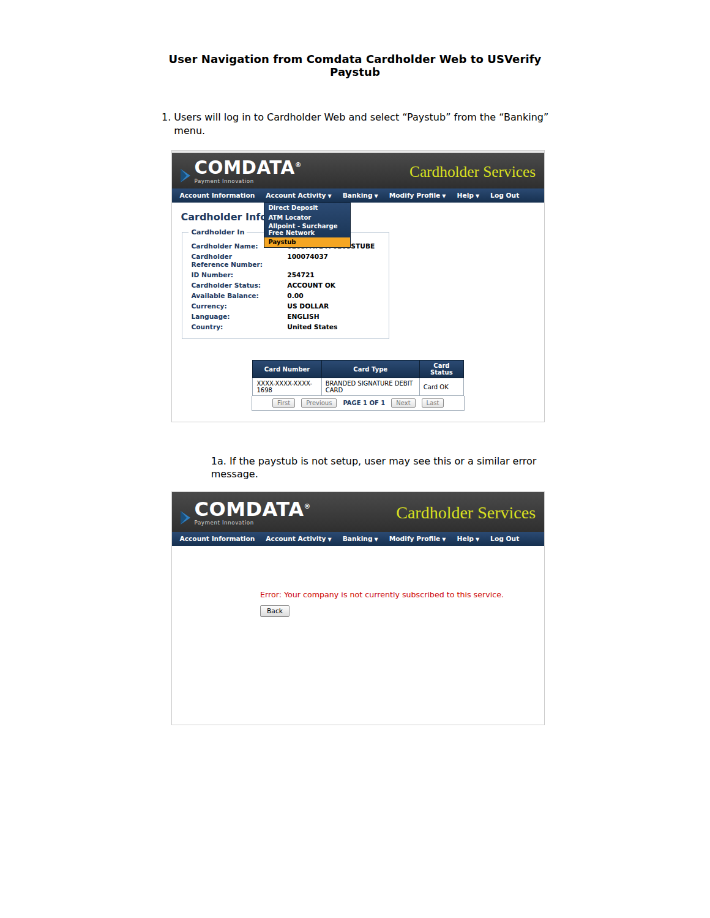User Navigation from Comdata Cardholder Web to USVerify Paystub
Users will log in to Cardholder Web and select “Paystub” from the “Banking” menu.
COMDATA®
Payment Innovation
Cardholder Services
Account Information Account Activity▼ Banking▼ Modify Profile▼ Help▼ Log Out
Direct Deposit
ATM Locator
Allpoint - Surcharge
Free Network
Paystub
Cardholder Info
Cardholder In
| Cardholder Name: | 0205PAYE A 0205STUBE |
| Cardholder Reference Number: | 100074037 |
| ID Number: | 254721 |
| Cardholder Status: | ACCOUNT OK |
| Available Balance: | 0.00 |
| Currency: | US DOLLAR |
| Language: | ENGLISH |
| Country: | United States |
| Card Number | Card Type | Card Status |
| --- | --- | --- |
| XXXX-XXXX-XXXX-1698 | BRANDED SIGNATURE DEBIT CARD | Card OK |
First Previous PAGE 1 OF 1 Next Last
1a. If the paystub is not setup, user may see this or a similar error message.
COMDATA®
Payment Innovation
Cardholder Services
Account Information Account Activity▼ Banking▼ Modify Profile▼ Help▼ Log Out
Error: Your company is not currently subscribed to this service.
Back